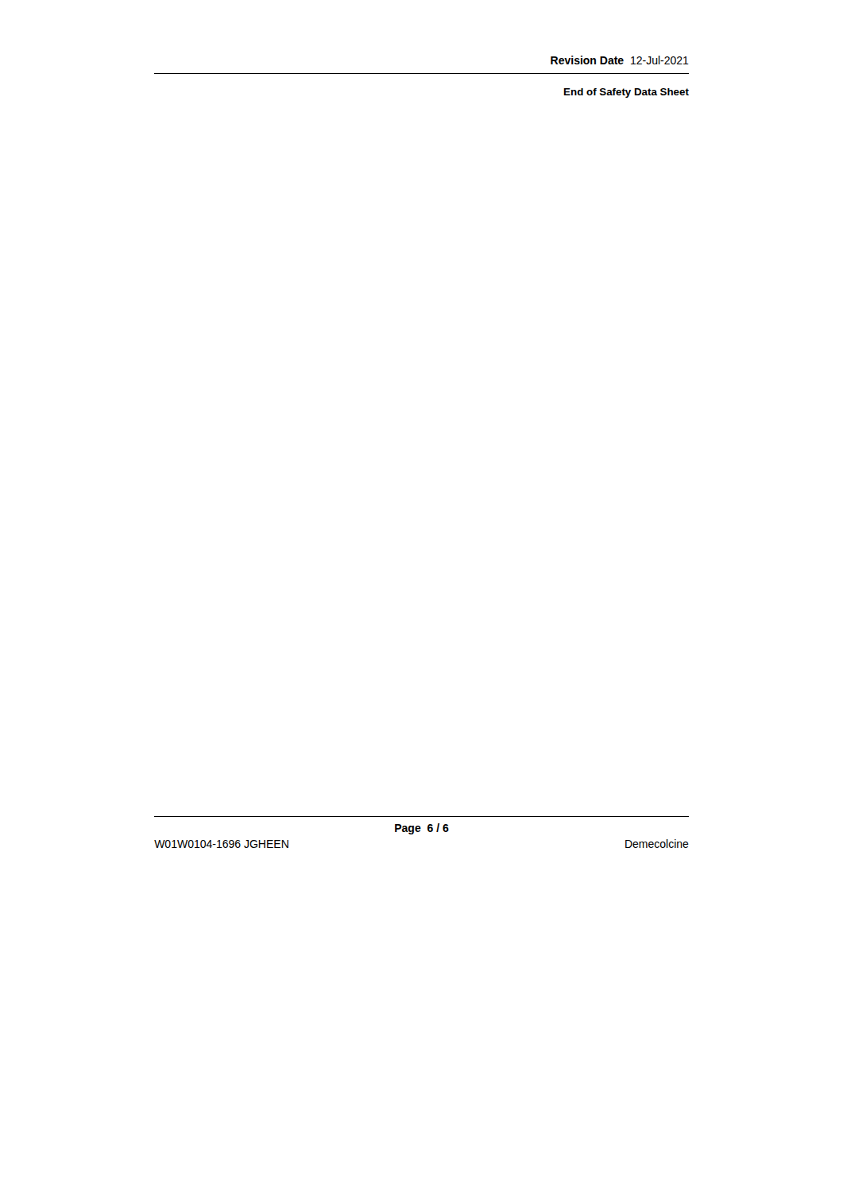Revision Date 12-Jul-2021
End of Safety Data Sheet
Page 6 / 6
W01W0104-1696 JGHEEN
Demecolcine